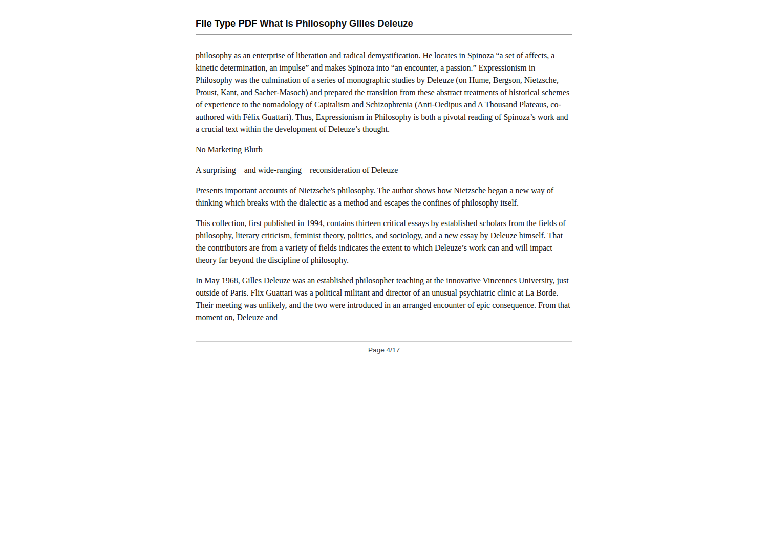File Type PDF What Is Philosophy Gilles Deleuze
philosophy as an enterprise of liberation and radical demystification. He locates in Spinoza “a set of affects, a kinetic determination, an impulse” and makes Spinoza into “an encounter, a passion.” Expressionism in Philosophy was the culmination of a series of monographic studies by Deleuze (on Hume, Bergson, Nietzsche, Proust, Kant, and Sacher-Masoch) and prepared the transition from these abstract treatments of historical schemes of experience to the nomadology of Capitalism and Schizophrenia (Anti-Oedipus and A Thousand Plateaus, co-authored with Félix Guattari). Thus, Expressionism in Philosophy is both a pivotal reading of Spinoza’s work and a crucial text within the development of Deleuze’s thought.
No Marketing Blurb
A surprising—and wide-ranging—reconsideration of Deleuze
Presents important accounts of Nietzsche's philosophy. The author shows how Nietzsche began a new way of thinking which breaks with the dialectic as a method and escapes the confines of philosophy itself.
This collection, first published in 1994, contains thirteen critical essays by established scholars from the fields of philosophy, literary criticism, feminist theory, politics, and sociology, and a new essay by Deleuze himself. That the contributors are from a variety of fields indicates the extent to which Deleuze’s work can and will impact theory far beyond the discipline of philosophy.
In May 1968, Gilles Deleuze was an established philosopher teaching at the innovative Vincennes University, just outside of Paris. Flix Guattari was a political militant and director of an unusual psychiatric clinic at La Borde. Their meeting was unlikely, and the two were introduced in an arranged encounter of epic consequence. From that moment on, Deleuze and
Page 4/17